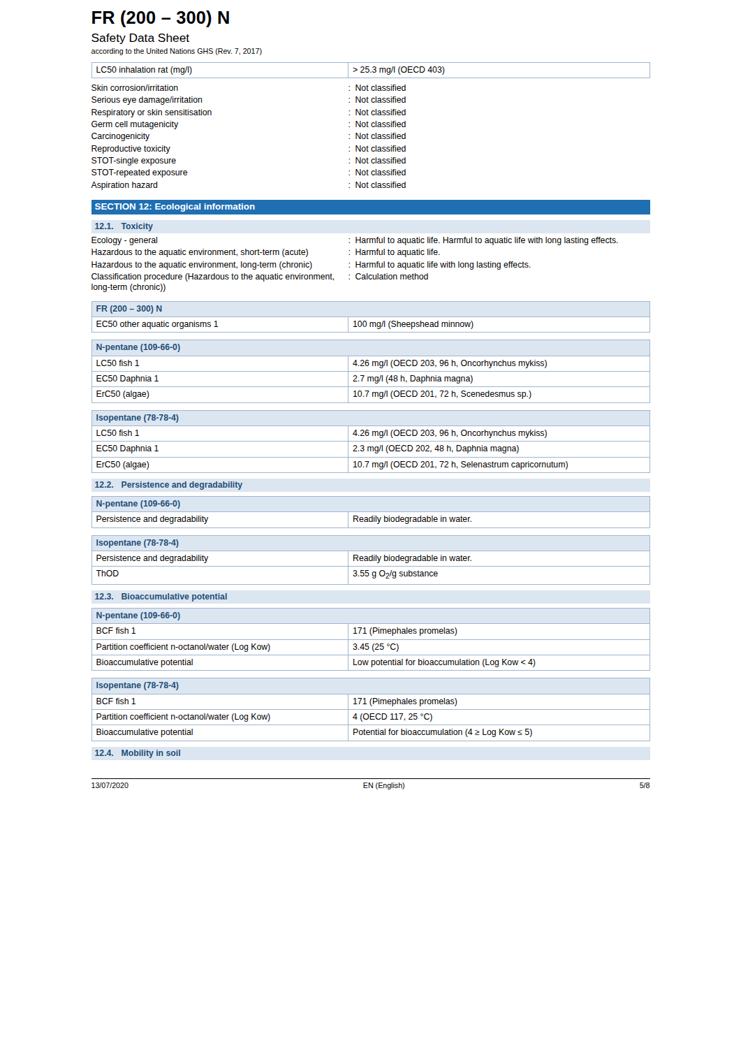FR (200 – 300) N
Safety Data Sheet
according to the United Nations GHS (Rev. 7, 2017)
| LC50 inhalation rat (mg/l) | > 25.3 mg/l (OECD 403) |
| Skin corrosion/irritation | : | Not classified |
| Serious eye damage/irritation | : | Not classified |
| Respiratory or skin sensitisation | : | Not classified |
| Germ cell mutagenicity | : | Not classified |
| Carcinogenicity | : | Not classified |
| Reproductive toxicity | : | Not classified |
| STOT-single exposure | : | Not classified |
| STOT-repeated exposure | : | Not classified |
| Aspiration hazard | : | Not classified |
SECTION 12: Ecological information
12.1. Toxicity
| Ecology - general | : | Harmful to aquatic life. Harmful to aquatic life with long lasting effects. |
| Hazardous to the aquatic environment, short-term (acute) | : | Harmful to aquatic life. |
| Hazardous to the aquatic environment, long-term (chronic) | : | Harmful to aquatic life with long lasting effects. |
| Classification procedure (Hazardous to the aquatic environment, long-term (chronic)) | : | Calculation method |
| FR (200 – 300) N |
| EC50 other aquatic organisms 1 | 100 mg/l (Sheepshead minnow) |
| N-pentane (109-66-0) |
| LC50 fish 1 | 4.26 mg/l (OECD 203, 96 h, Oncorhynchus mykiss) |
| EC50 Daphnia 1 | 2.7 mg/l (48 h, Daphnia magna) |
| ErC50 (algae) | 10.7 mg/l (OECD 201, 72 h, Scenedesmus sp.) |
| Isopentane (78-78-4) |
| LC50 fish 1 | 4.26 mg/l (OECD 203, 96 h, Oncorhynchus mykiss) |
| EC50 Daphnia 1 | 2.3 mg/l (OECD 202, 48 h, Daphnia magna) |
| ErC50 (algae) | 10.7 mg/l (OECD 201, 72 h, Selenastrum capricornutum) |
12.2. Persistence and degradability
| N-pentane (109-66-0) |
| Persistence and degradability | Readily biodegradable in water. |
| Isopentane (78-78-4) |
| Persistence and degradability | Readily biodegradable in water. |
| ThOD | 3.55 g O 2 /g substance |
12.3. Bioaccumulative potential
| N-pentane (109-66-0) |
| BCF fish 1 | 171 (Pimephales promelas) |
| Partition coefficient n-octanol/water (Log Kow) | 3.45 (25 °C) |
| Bioaccumulative potential | Low potential for bioaccumulation (Log Kow < 4) |
| Isopentane (78-78-4) |
| BCF fish 1 | 171 (Pimephales promelas) |
| Partition coefficient n-octanol/water (Log Kow) | 4 (OECD 117, 25 °C) |
| Bioaccumulative potential | Potential for bioaccumulation (4 ≥ Log Kow ≤ 5) |
12.4. Mobility in soil
13/07/2020
EN (English)
5/8